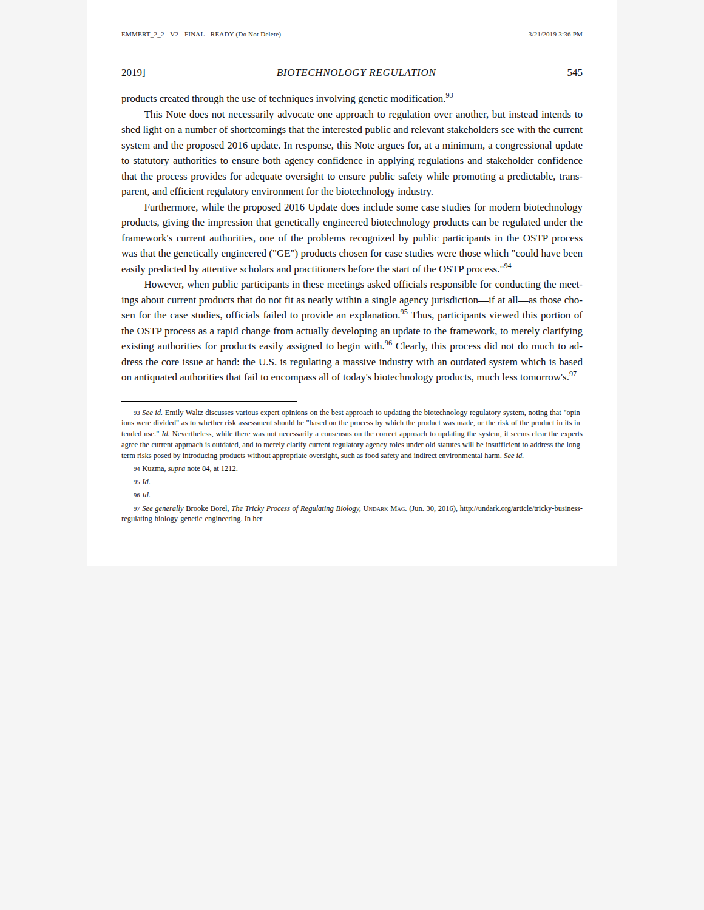EMMERT_2_2 - V2 - FINAL - READY (Do Not Delete) 3/21/2019 3:36 PM
2019] BIOTECHNOLOGY REGULATION 545
products created through the use of techniques involving genetic modification.93
This Note does not necessarily advocate one approach to regulation over another, but instead intends to shed light on a number of shortcomings that the interested public and relevant stakeholders see with the current system and the proposed 2016 update. In response, this Note argues for, at a minimum, a congressional update to statutory authorities to ensure both agency confidence in applying regulations and stakeholder confidence that the process provides for adequate oversight to ensure public safety while promoting a predictable, transparent, and efficient regulatory environment for the biotechnology industry.
Furthermore, while the proposed 2016 Update does include some case studies for modern biotechnology products, giving the impression that genetically engineered biotechnology products can be regulated under the framework's current authorities, one of the problems recognized by public participants in the OSTP process was that the genetically engineered ("GE") products chosen for case studies were those which "could have been easily predicted by attentive scholars and practitioners before the start of the OSTP process."94
However, when public participants in these meetings asked officials responsible for conducting the meetings about current products that do not fit as neatly within a single agency jurisdiction—if at all—as those chosen for the case studies, officials failed to provide an explanation.95 Thus, participants viewed this portion of the OSTP process as a rapid change from actually developing an update to the framework, to merely clarifying existing authorities for products easily assigned to begin with.96 Clearly, this process did not do much to address the core issue at hand: the U.S. is regulating a massive industry with an outdated system which is based on antiquated authorities that fail to encompass all of today's biotechnology products, much less tomorrow's.97
93 See id. Emily Waltz discusses various expert opinions on the best approach to updating the biotechnology regulatory system, noting that "opinions were divided" as to whether risk assessment should be "based on the process by which the product was made, or the risk of the product in its intended use." Id. Nevertheless, while there was not necessarily a consensus on the correct approach to updating the system, it seems clear the experts agree the current approach is outdated, and to merely clarify current regulatory agency roles under old statutes will be insufficient to address the long-term risks posed by introducing products without appropriate oversight, such as food safety and indirect environmental harm. See id.
94 Kuzma, supra note 84, at 1212.
95 Id.
96 Id.
97 See generally Brooke Borel, The Tricky Process of Regulating Biology, Undark Mag. (Jun. 30, 2016), http://undark.org/article/tricky-business-regulating-biology-genetic-engineering. In her